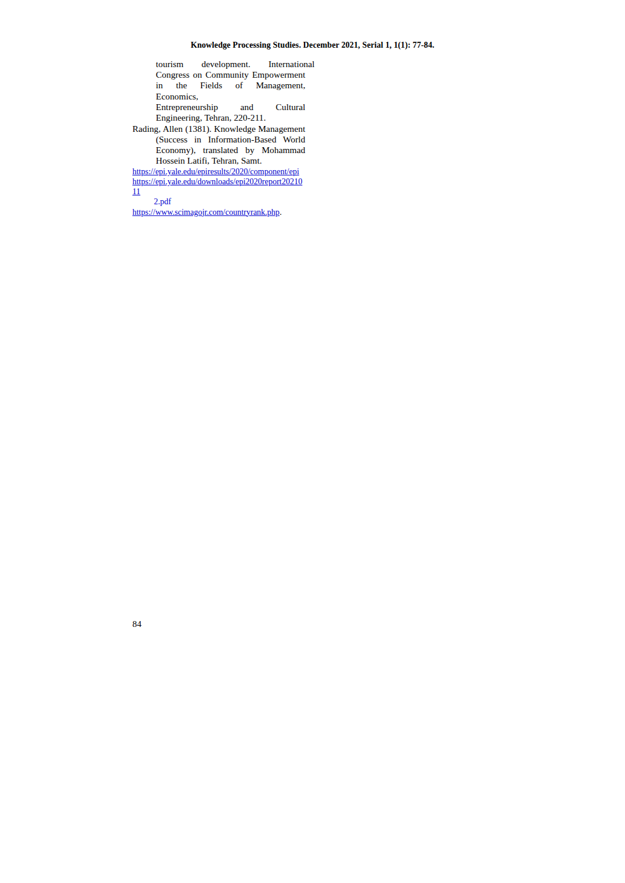Knowledge Processing Studies. December 2021, Serial 1, 1(1): 77-84.
tourism development. International Congress on Community Empowerment in the Fields of Management, Economics, Entrepreneurship and Cultural Engineering, Tehran, 220-211.
Rading, Allen (1381). Knowledge Management (Success in Information-Based World Economy), translated by Mohammad Hossein Latifi, Tehran, Samt.
https://epi.yale.edu/epiresults/2020/component/epi
https://epi.yale.edu/downloads/epi2020report2021011
2.pdf
https://www.scimagojr.com/countryrank.php.
84